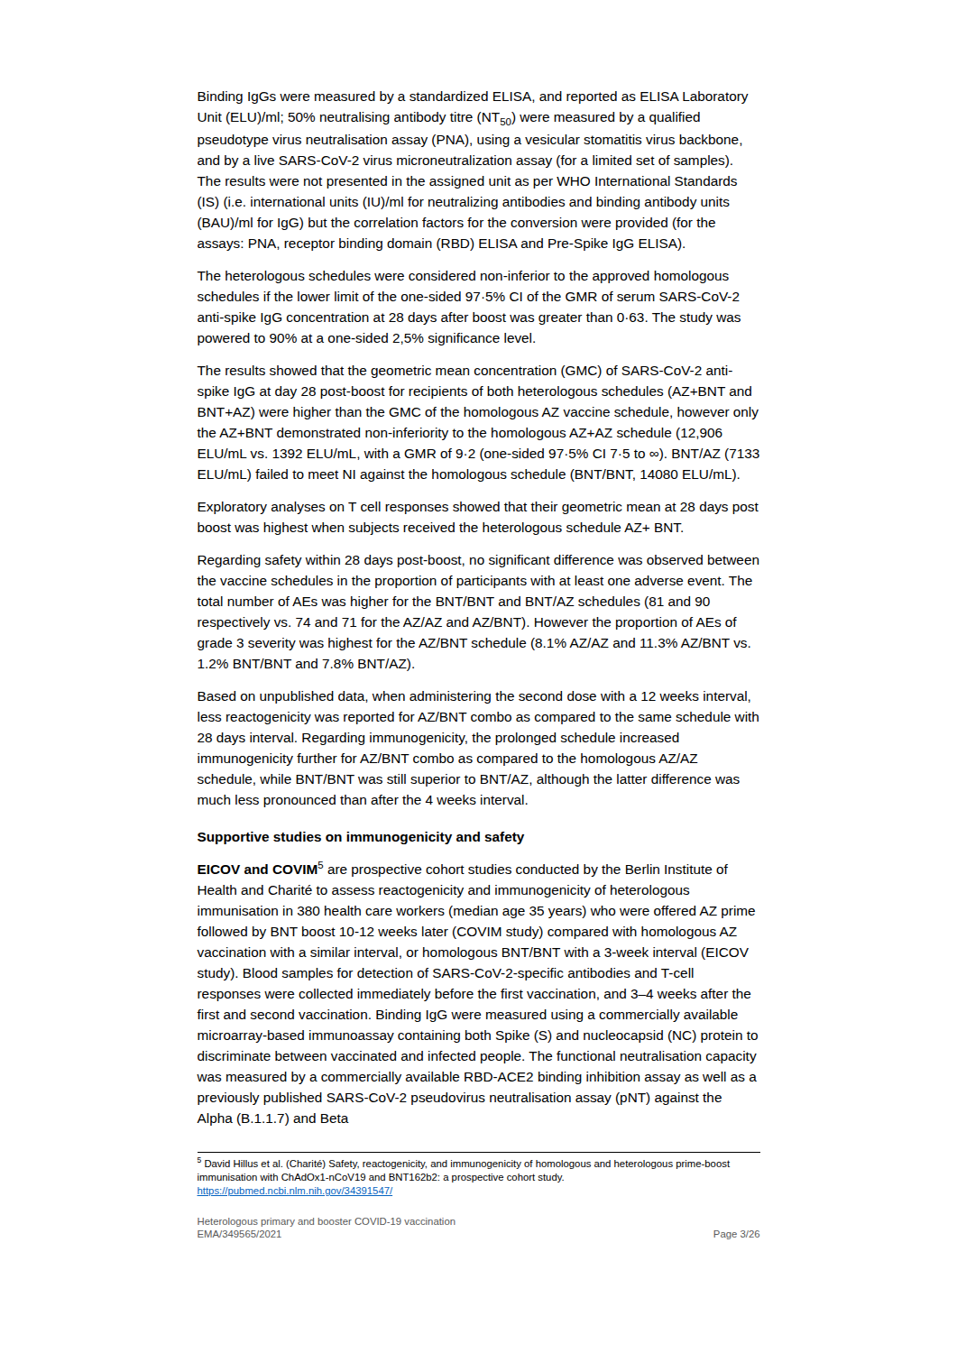Binding IgGs were measured by a standardized ELISA, and reported as ELISA Laboratory Unit (ELU)/ml; 50% neutralising antibody titre (NT50) were measured by a qualified pseudotype virus neutralisation assay (PNA), using a vesicular stomatitis virus backbone, and by a live SARS-CoV-2 virus microneutralization assay (for a limited set of samples). The results were not presented in the assigned unit as per WHO International Standards (IS) (i.e. international units (IU)/ml for neutralizing antibodies and binding antibody units (BAU)/ml for IgG) but the correlation factors for the conversion were provided (for the assays: PNA, receptor binding domain (RBD) ELISA and Pre-Spike IgG ELISA).
The heterologous schedules were considered non-inferior to the approved homologous schedules if the lower limit of the one-sided 97·5% CI of the GMR of serum SARS-CoV-2 anti-spike IgG concentration at 28 days after boost was greater than 0·63. The study was powered to 90% at a one-sided 2,5% significance level.
The results showed that the geometric mean concentration (GMC) of SARS-CoV-2 anti-spike IgG at day 28 post-boost for recipients of both heterologous schedules (AZ+BNT and BNT+AZ) were higher than the GMC of the homologous AZ vaccine schedule, however only the AZ+BNT demonstrated non-inferiority to the homologous AZ+AZ schedule (12,906 ELU/mL vs. 1392 ELU/mL, with a GMR of 9·2 (one-sided 97·5% CI 7·5 to ∞). BNT/AZ (7133 ELU/mL) failed to meet NI against the homologous schedule (BNT/BNT, 14080 ELU/mL).
Exploratory analyses on T cell responses showed that their geometric mean at 28 days post boost was highest when subjects received the heterologous schedule AZ+ BNT.
Regarding safety within 28 days post-boost, no significant difference was observed between the vaccine schedules in the proportion of participants with at least one adverse event. The total number of AEs was higher for the BNT/BNT and BNT/AZ schedules (81 and 90 respectively vs. 74 and 71 for the AZ/AZ and AZ/BNT). However the proportion of AEs of grade 3 severity was highest for the AZ/BNT schedule (8.1% AZ/AZ and 11.3% AZ/BNT vs. 1.2% BNT/BNT and 7.8% BNT/AZ).
Based on unpublished data, when administering the second dose with a 12 weeks interval, less reactogenicity was reported for AZ/BNT combo as compared to the same schedule with 28 days interval. Regarding immunogenicity, the prolonged schedule increased immunogenicity further for AZ/BNT combo as compared to the homologous AZ/AZ schedule, while BNT/BNT was still superior to BNT/AZ, although the latter difference was much less pronounced than after the 4 weeks interval.
Supportive studies on immunogenicity and safety
EICOV and COVIM5 are prospective cohort studies conducted by the Berlin Institute of Health and Charité to assess reactogenicity and immunogenicity of heterologous immunisation in 380 health care workers (median age 35 years) who were offered AZ prime followed by BNT boost 10-12 weeks later (COVIM study) compared with homologous AZ vaccination with a similar interval, or homologous BNT/BNT with a 3-week interval (EICOV study). Blood samples for detection of SARS-CoV-2-specific antibodies and T-cell responses were collected immediately before the first vaccination, and 3–4 weeks after the first and second vaccination. Binding IgG were measured using a commercially available microarray-based immunoassay containing both Spike (S) and nucleocapsid (NC) protein to discriminate between vaccinated and infected people. The functional neutralisation capacity was measured by a commercially available RBD-ACE2 binding inhibition assay as well as a previously published SARS-CoV-2 pseudovirus neutralisation assay (pNT) against the Alpha (B.1.1.7) and Beta
5 David Hillus et al. (Charité) Safety, reactogenicity, and immunogenicity of homologous and heterologous prime-boost immunisation with ChAdOx1-nCoV19 and BNT162b2: a prospective cohort study.
https://pubmed.ncbi.nlm.nih.gov/34391547/
Heterologous primary and booster COVID-19 vaccination
EMA/349565/2021
Page 3/26